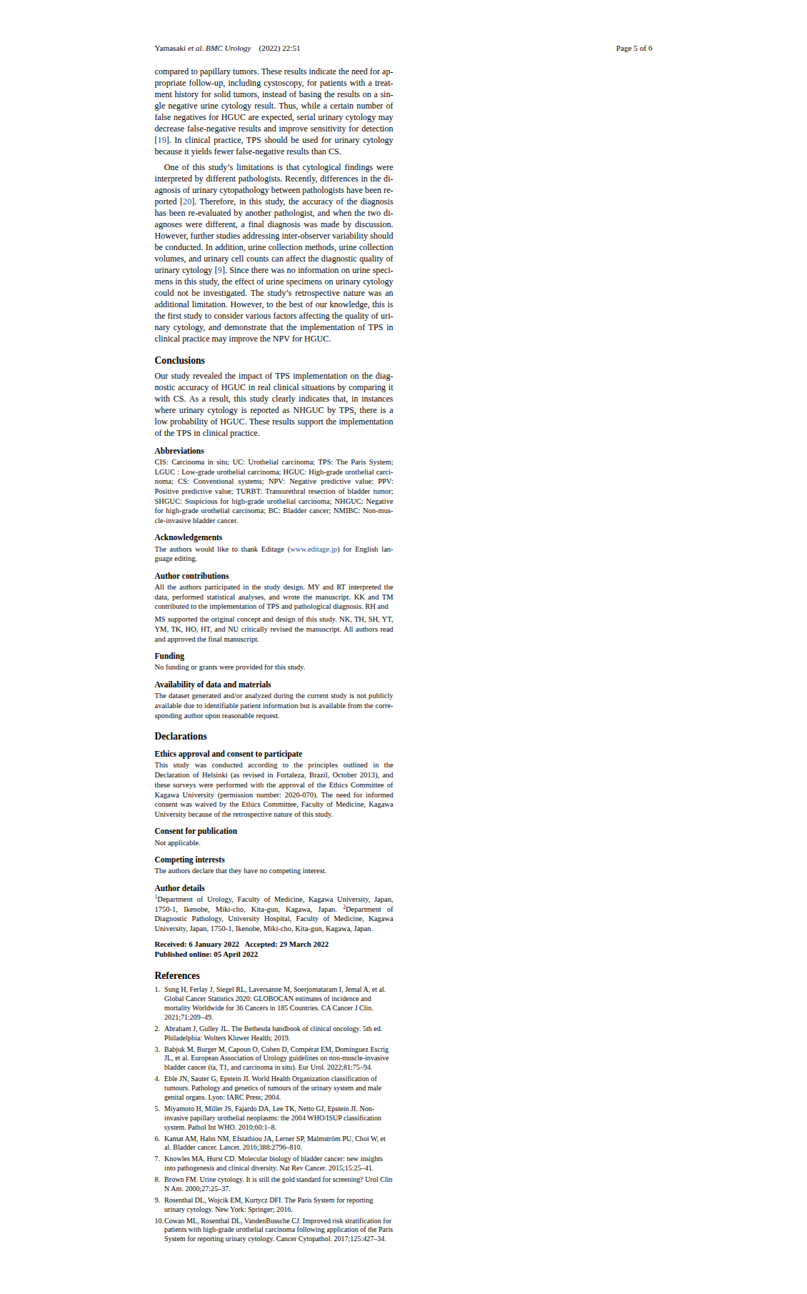Yamasaki et al. BMC Urology (2022) 22:51
Page 5 of 6
compared to papillary tumors. These results indicate the need for appropriate follow-up, including cystoscopy, for patients with a treatment history for solid tumors, instead of basing the results on a single negative urine cytology result. Thus, while a certain number of false negatives for HGUC are expected, serial urinary cytology may decrease false-negative results and improve sensitivity for detection [19]. In clinical practice, TPS should be used for urinary cytology because it yields fewer false-negative results than CS.
One of this study’s limitations is that cytological findings were interpreted by different pathologists. Recently, differences in the diagnosis of urinary cytopathology between pathologists have been reported [20]. Therefore, in this study, the accuracy of the diagnosis has been re-evaluated by another pathologist, and when the two diagnoses were different, a final diagnosis was made by discussion. However, further studies addressing inter-observer variability should be conducted. In addition, urine collection methods, urine collection volumes, and urinary cell counts can affect the diagnostic quality of urinary cytology [9]. Since there was no information on urine specimens in this study, the effect of urine specimens on urinary cytology could not be investigated. The study’s retrospective nature was an additional limitation. However, to the best of our knowledge, this is the first study to consider various factors affecting the quality of urinary cytology, and demonstrate that the implementation of TPS in clinical practice may improve the NPV for HGUC.
Conclusions
Our study revealed the impact of TPS implementation on the diagnostic accuracy of HGUC in real clinical situations by comparing it with CS. As a result, this study clearly indicates that, in instances where urinary cytology is reported as NHGUC by TPS, there is a low probability of HGUC. These results support the implementation of the TPS in clinical practice.
Abbreviations
CIS: Carcinoma in situ; UC: Urothelial carcinoma; TPS: The Paris System; LGUC : Low-grade urothelial carcinoma; HGUC: High-grade urothelial carcinoma; CS: Conventional systems; NPV: Negative predictive value; PPV: Positive predictive value; TURBT: Transurethral resection of bladder tumor; SHGUC: Suspicious for high-grade urothelial carcinoma; NHGUC: Negative for high-grade urothelial carcinoma; BC: Bladder cancer; NMIBC: Non-muscle-invasive bladder cancer.
Acknowledgements
The authors would like to thank Editage (www.editage.jp) for English language editing.
Author contributions
All the authors participated in the study design. MY and RT interpreted the data, performed statistical analyses, and wrote the manuscript. KK and TM contributed to the implementation of TPS and pathological diagnosis. RH and
MS supported the original concept and design of this study. NK, TH, SH, YT, YM, TK, HO, HT, and NU critically revised the manuscript. All authors read and approved the final manuscript.
Funding
No funding or grants were provided for this study.
Availability of data and materials
The dataset generated and/or analyzed during the current study is not publicly available due to identifiable patient information but is available from the corresponding author upon reasonable request.
Declarations
Ethics approval and consent to participate
This study was conducted according to the principles outlined in the Declaration of Helsinki (as revised in Fortaleza, Brazil, October 2013), and these surveys were performed with the approval of the Ethics Committee of Kagawa University (permission number: 2020-070). The need for informed consent was waived by the Ethics Committee, Faculty of Medicine, Kagawa University because of the retrospective nature of this study.
Consent for publication
Not applicable.
Competing interests
The authors declare that they have no competing interest.
Author details
1Department of Urology, Faculty of Medicine, Kagawa University, Japan, 1750-1, Ikenobe, Miki-cho, Kita-gun, Kagawa, Japan. 2Department of Diagnostic Pathology, University Hospital, Faculty of Medicine, Kagawa University, Japan, 1750-1, Ikenobe, Miki-cho, Kita-gun, Kagawa, Japan.
Received: 6 January 2022 Accepted: 29 March 2022
Published online: 05 April 2022
References
Sung H, Ferlay J, Siegel RL, Laversanne M, Soerjomataram I, Jemal A, et al. Global Cancer Statistics 2020: GLOBOCAN estimates of incidence and mortality Worldwide for 36 Cancers in 185 Countries. CA Cancer J Clin. 2021;71:209–49.
Abraham J, Gulley JL. The Bethesda handbook of clinical oncology. 5th ed. Philadelphia: Wolters Kluwer Health; 2019.
Babjuk M, Burger M, Capoun O, Cohen D, Compérat EM, Dominguez Escrig JL, et al. European Association of Urology guidelines on non-muscle-invasive bladder cancer (ta, T1, and carcinoma in situ). Eur Urol. 2022;81:75–94.
Eble JN, Sauter G, Epstein JI. World Health Organization classification of tumours. Pathology and genetics of tumours of the urinary system and male genital organs. Lyon: IARC Press; 2004.
Miyamoto H, Miller JS, Fajardo DA, Lee TK, Netto GJ, Epstein JI. Non-invasive papillary urothelial neoplasms: the 2004 WHO/ISUP classification system. Pathol Int WHO. 2010;60:1–8.
Kamat AM, Hahn NM, Efstathiou JA, Lerner SP, Malmström PU, Choi W, et al. Bladder cancer. Lancet. 2016;388:2796–810.
Knowles MA, Hurst CD. Molecular biology of bladder cancer: new insights into pathogenesis and clinical diversity. Nat Rev Cancer. 2015;15:25–41.
Brown FM. Urine cytology. It is still the gold standard for screening? Urol Clin N Am. 2000;27:25–37.
Rosenthal DL, Wojcik EM, Kurtycz DFI. The Paris System for reporting urinary cytology. New York: Springer; 2016.
Cowan ML, Rosenthal DL, VandenBussche CJ. Improved risk stratification for patients with high-grade urothelial carcinoma following application of the Paris System for reporting urinary cytology. Cancer Cytopathol. 2017;125:427–34.